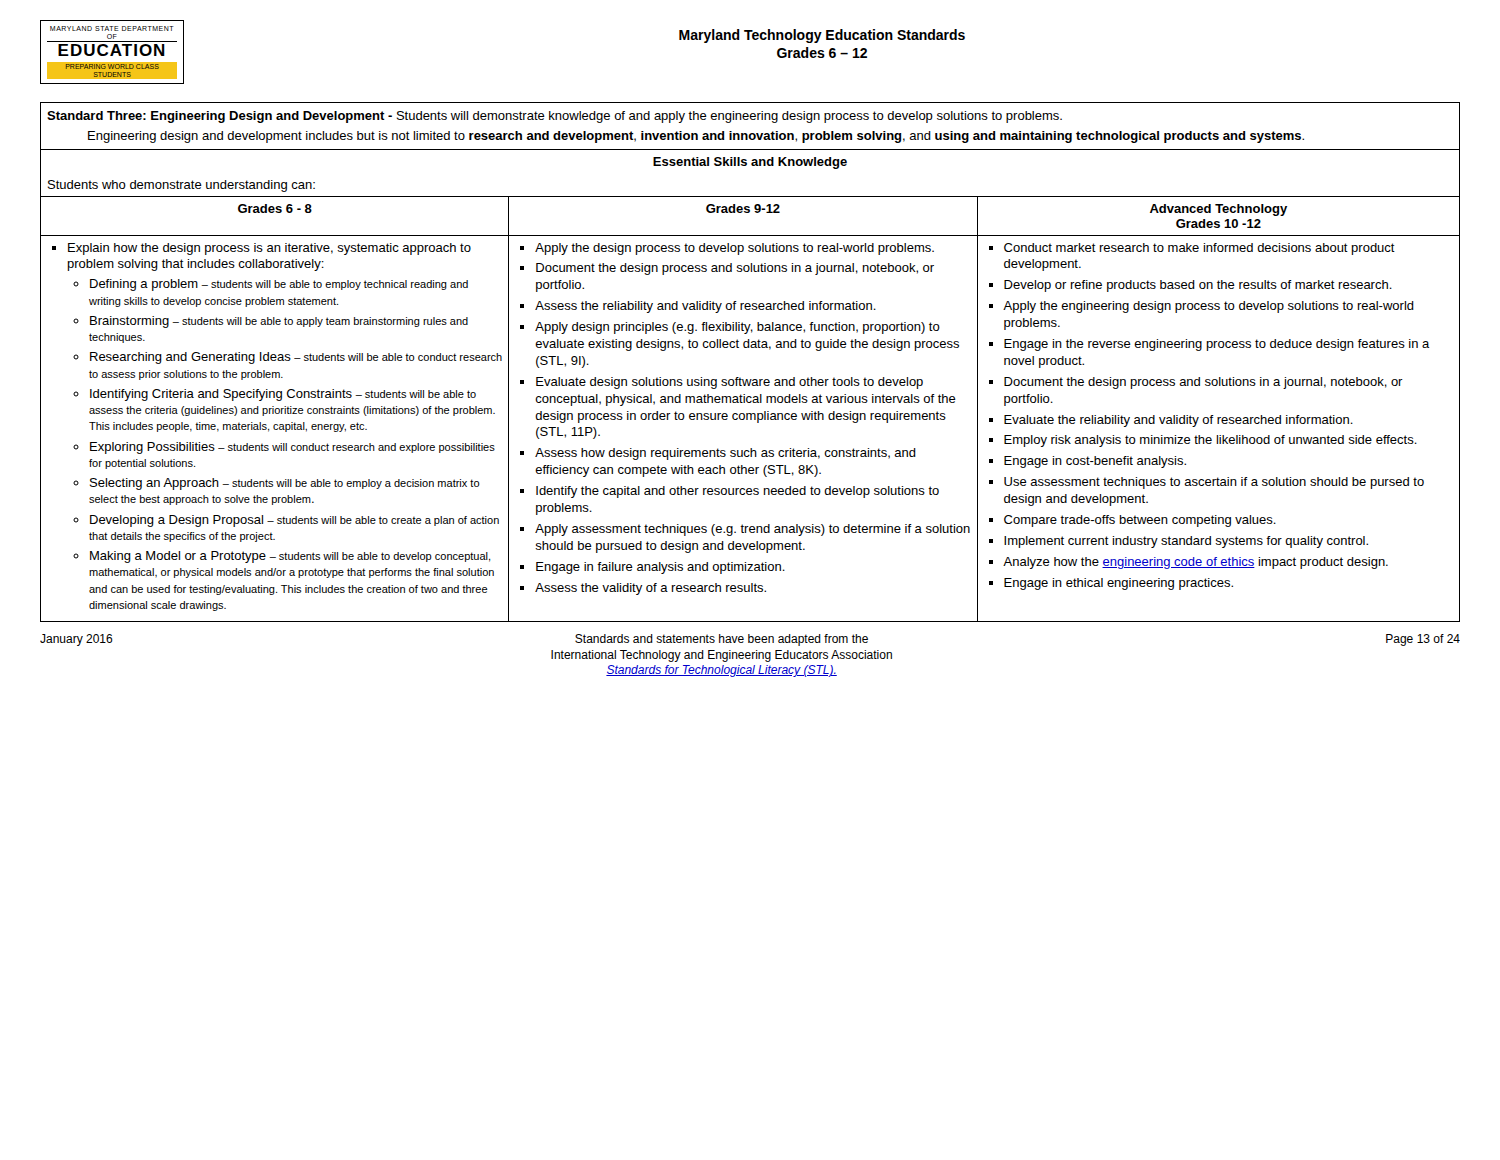MARYLAND STATE DEPARTMENT OF
EDUCATION
PREPARING WORLD CLASS STUDENTS
Maryland Technology Education Standards
Grades 6 – 12
| Standard Three: Engineering Design and Development - Students will demonstrate knowledge of and apply the engineering design process to develop solutions to problems. Engineering design and development includes but is not limited to research and development , invention and innovation , problem solving , and using and maintaining technological products and systems . |
| Essential Skills and Knowledge |
| Students who demonstrate understanding can: |
| Grades 6 - 8 | Grades 9-12 | Advanced Technology Grades 10 -12 |
| Explain how the design process is an iterative, systematic approach to problem solving that includes collaboratively: Defining a problem – students will be able to employ technical reading and writing skills to develop concise problem statement. Brainstorming – students will be able to apply team brainstorming rules and techniques. Researching and Generating Ideas – students will be able to conduct research to assess prior solutions to the problem. Identifying Criteria and Specifying Constraints – students will be able to assess the criteria (guidelines) and prioritize constraints (limitations) of the problem. This includes people, time, materials, capital, energy, etc. Exploring Possibilities – students will conduct research and explore possibilities for potential solutions. Selecting an Approach – students will be able to employ a decision matrix to select the best approach to solve the problem . Developing a Design Proposal – students will be able to create a plan of action that details the specifics of the project. Making a Model or a Prototype – students will be able to develop conceptual, mathematical, or physical models and/or a prototype that performs the final solution and can be used for testing/evaluating. This includes the creation of two and three dimensional scale drawings. | Apply the design process to develop solutions to real-world problems. Document the design process and solutions in a journal, notebook, or portfolio. Assess the reliability and validity of researched information. Apply design principles (e.g. flexibility, balance, function, proportion) to evaluate existing designs, to collect data, and to guide the design process (STL, 9I). Evaluate design solutions using software and other tools to develop conceptual, physical, and mathematical models at various intervals of the design process in order to ensure compliance with design requirements (STL, 11P). Assess how design requirements such as criteria, constraints, and efficiency can compete with each other (STL, 8K). Identify the capital and other resources needed to develop solutions to problems. Apply assessment techniques (e.g. trend analysis) to determine if a solution should be pursued to design and development. Engage in failure analysis and optimization. Assess the validity of a research results. | Conduct market research to make informed decisions about product development. Develop or refine products based on the results of market research. Apply the engineering design process to develop solutions to real-world problems. Engage in the reverse engineering process to deduce design features in a novel product. Document the design process and solutions in a journal, notebook, or portfolio. Evaluate the reliability and validity of researched information. Employ risk analysis to minimize the likelihood of unwanted side effects. Engage in cost-benefit analysis. Use assessment techniques to ascertain if a solution should be pursed to design and development. Compare trade-offs between competing values. Implement current industry standard systems for quality control. Analyze how the engineering code of ethics impact product design. Engage in ethical engineering practices. |
January 2016
Standards and statements have been adapted from the
International Technology and Engineering Educators Association
Standards for Technological Literacy (STL).
Page 13 of 24